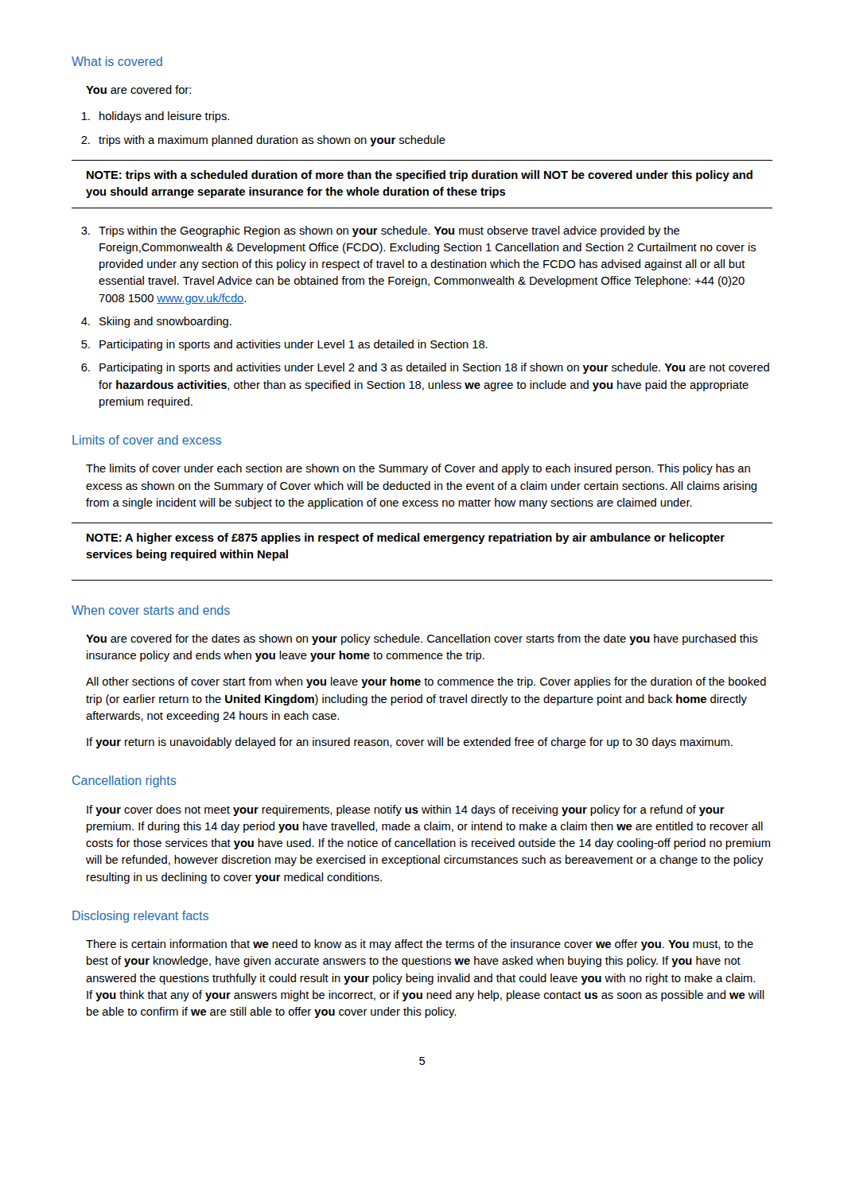What is covered
You are covered for:
holidays and leisure trips.
trips with a maximum planned duration as shown on your schedule
NOTE: trips with a scheduled duration of more than the specified trip duration will NOT be covered under this policy and you should arrange separate insurance for the whole duration of these trips
Trips within the Geographic Region as shown on your schedule. You must observe travel advice provided by the Foreign,Commonwealth & Development Office (FCDO). Excluding Section 1 Cancellation and Section 2 Curtailment no cover is provided under any section of this policy in respect of travel to a destination which the FCDO has advised against all or all but essential travel. Travel Advice can be obtained from the Foreign, Commonwealth & Development Office Telephone: +44 (0)20 7008 1500 www.gov.uk/fcdo.
Skiing and snowboarding.
Participating in sports and activities under Level 1 as detailed in Section 18.
Participating in sports and activities under Level 2 and 3 as detailed in Section 18 if shown on your schedule. You are not covered for hazardous activities, other than as specified in Section 18, unless we agree to include and you have paid the appropriate premium required.
Limits of cover and excess
The limits of cover under each section are shown on the Summary of Cover and apply to each insured person. This policy has an excess as shown on the Summary of Cover which will be deducted in the event of a claim under certain sections. All claims arising from a single incident will be subject to the application of one excess no matter how many sections are claimed under.
NOTE: A higher excess of £875 applies in respect of medical emergency repatriation by air ambulance or helicopter services being required within Nepal
When cover starts and ends
You are covered for the dates as shown on your policy schedule. Cancellation cover starts from the date you have purchased this insurance policy and ends when you leave your home to commence the trip.
All other sections of cover start from when you leave your home to commence the trip. Cover applies for the duration of the booked trip (or earlier return to the United Kingdom) including the period of travel directly to the departure point and back home directly afterwards, not exceeding 24 hours in each case.
If your return is unavoidably delayed for an insured reason, cover will be extended free of charge for up to 30 days maximum.
Cancellation rights
If your cover does not meet your requirements, please notify us within 14 days of receiving your policy for a refund of your premium. If during this 14 day period you have travelled, made a claim, or intend to make a claim then we are entitled to recover all costs for those services that you have used. If the notice of cancellation is received outside the 14 day cooling-off period no premium will be refunded, however discretion may be exercised in exceptional circumstances such as bereavement or a change to the policy resulting in us declining to cover your medical conditions.
Disclosing relevant facts
There is certain information that we need to know as it may affect the terms of the insurance cover we offer you. You must, to the best of your knowledge, have given accurate answers to the questions we have asked when buying this policy. If you have not answered the questions truthfully it could result in your policy being invalid and that could leave you with no right to make a claim.
If you think that any of your answers might be incorrect, or if you need any help, please contact us as soon as possible and we will be able to confirm if we are still able to offer you cover under this policy.
5